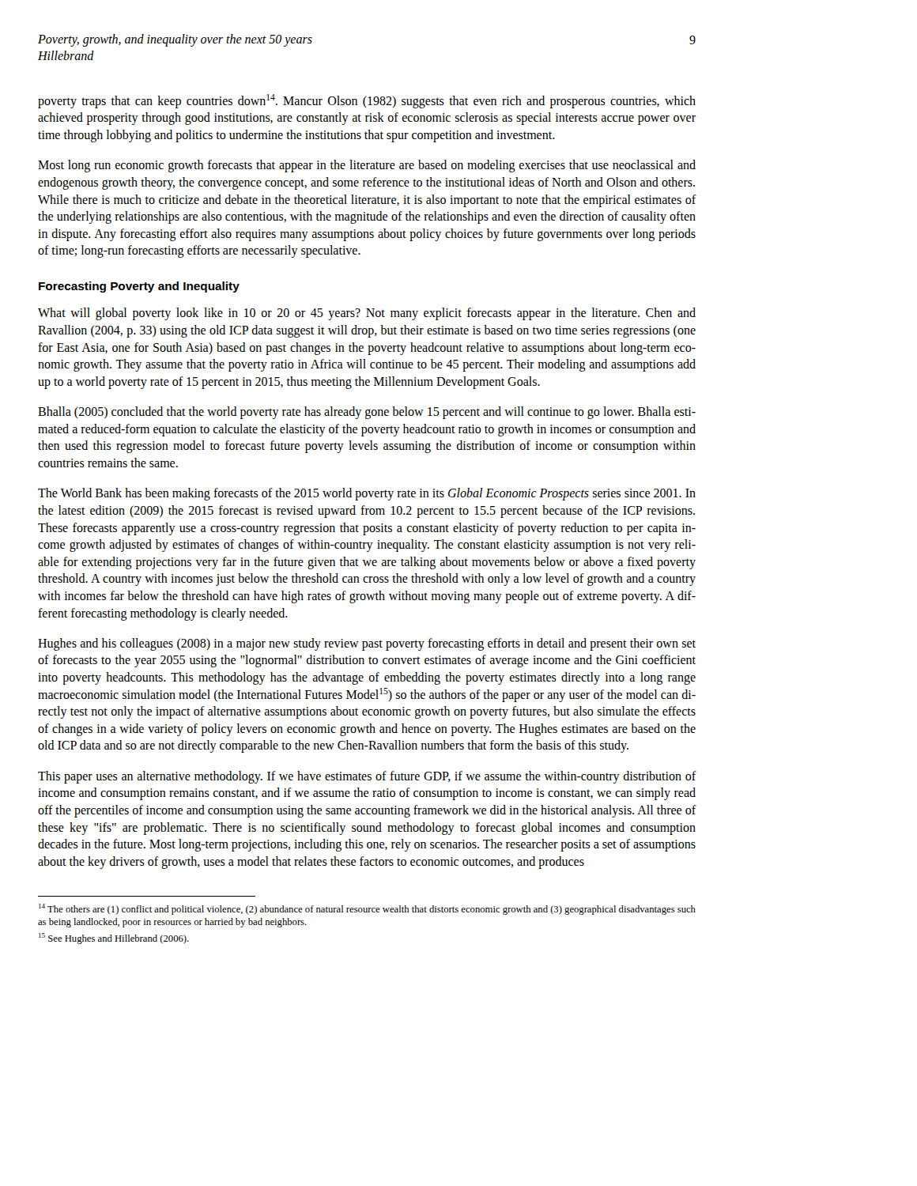Poverty, growth, and inequality over the next 50 years
Hillebrand
9
poverty traps that can keep countries down14. Mancur Olson (1982) suggests that even rich and prosperous countries, which achieved prosperity through good institutions, are constantly at risk of economic sclerosis as special interests accrue power over time through lobbying and politics to undermine the institutions that spur competition and investment.
Most long run economic growth forecasts that appear in the literature are based on modeling exercises that use neoclassical and endogenous growth theory, the convergence concept, and some reference to the institutional ideas of North and Olson and others. While there is much to criticize and debate in the theoretical literature, it is also important to note that the empirical estimates of the underlying relationships are also contentious, with the magnitude of the relationships and even the direction of causality often in dispute. Any forecasting effort also requires many assumptions about policy choices by future governments over long periods of time; long-run forecasting efforts are necessarily speculative.
Forecasting Poverty and Inequality
What will global poverty look like in 10 or 20 or 45 years? Not many explicit forecasts appear in the literature. Chen and Ravallion (2004, p. 33) using the old ICP data suggest it will drop, but their estimate is based on two time series regressions (one for East Asia, one for South Asia) based on past changes in the poverty headcount relative to assumptions about long-term economic growth. They assume that the poverty ratio in Africa will continue to be 45 percent. Their modeling and assumptions add up to a world poverty rate of 15 percent in 2015, thus meeting the Millennium Development Goals.
Bhalla (2005) concluded that the world poverty rate has already gone below 15 percent and will continue to go lower. Bhalla estimated a reduced-form equation to calculate the elasticity of the poverty headcount ratio to growth in incomes or consumption and then used this regression model to forecast future poverty levels assuming the distribution of income or consumption within countries remains the same.
The World Bank has been making forecasts of the 2015 world poverty rate in its Global Economic Prospects series since 2001. In the latest edition (2009) the 2015 forecast is revised upward from 10.2 percent to 15.5 percent because of the ICP revisions. These forecasts apparently use a cross-country regression that posits a constant elasticity of poverty reduction to per capita income growth adjusted by estimates of changes of within-country inequality. The constant elasticity assumption is not very reliable for extending projections very far in the future given that we are talking about movements below or above a fixed poverty threshold. A country with incomes just below the threshold can cross the threshold with only a low level of growth and a country with incomes far below the threshold can have high rates of growth without moving many people out of extreme poverty. A different forecasting methodology is clearly needed.
Hughes and his colleagues (2008) in a major new study review past poverty forecasting efforts in detail and present their own set of forecasts to the year 2055 using the "lognormal" distribution to convert estimates of average income and the Gini coefficient into poverty headcounts. This methodology has the advantage of embedding the poverty estimates directly into a long range macroeconomic simulation model (the International Futures Model15) so the authors of the paper or any user of the model can directly test not only the impact of alternative assumptions about economic growth on poverty futures, but also simulate the effects of changes in a wide variety of policy levers on economic growth and hence on poverty. The Hughes estimates are based on the old ICP data and so are not directly comparable to the new Chen-Ravallion numbers that form the basis of this study.
This paper uses an alternative methodology. If we have estimates of future GDP, if we assume the within-country distribution of income and consumption remains constant, and if we assume the ratio of consumption to income is constant, we can simply read off the percentiles of income and consumption using the same accounting framework we did in the historical analysis. All three of these key "ifs" are problematic. There is no scientifically sound methodology to forecast global incomes and consumption decades in the future. Most long-term projections, including this one, rely on scenarios. The researcher posits a set of assumptions about the key drivers of growth, uses a model that relates these factors to economic outcomes, and produces
14 The others are (1) conflict and political violence, (2) abundance of natural resource wealth that distorts economic growth and (3) geographical disadvantages such as being landlocked, poor in resources or harried by bad neighbors.
15 See Hughes and Hillebrand (2006).